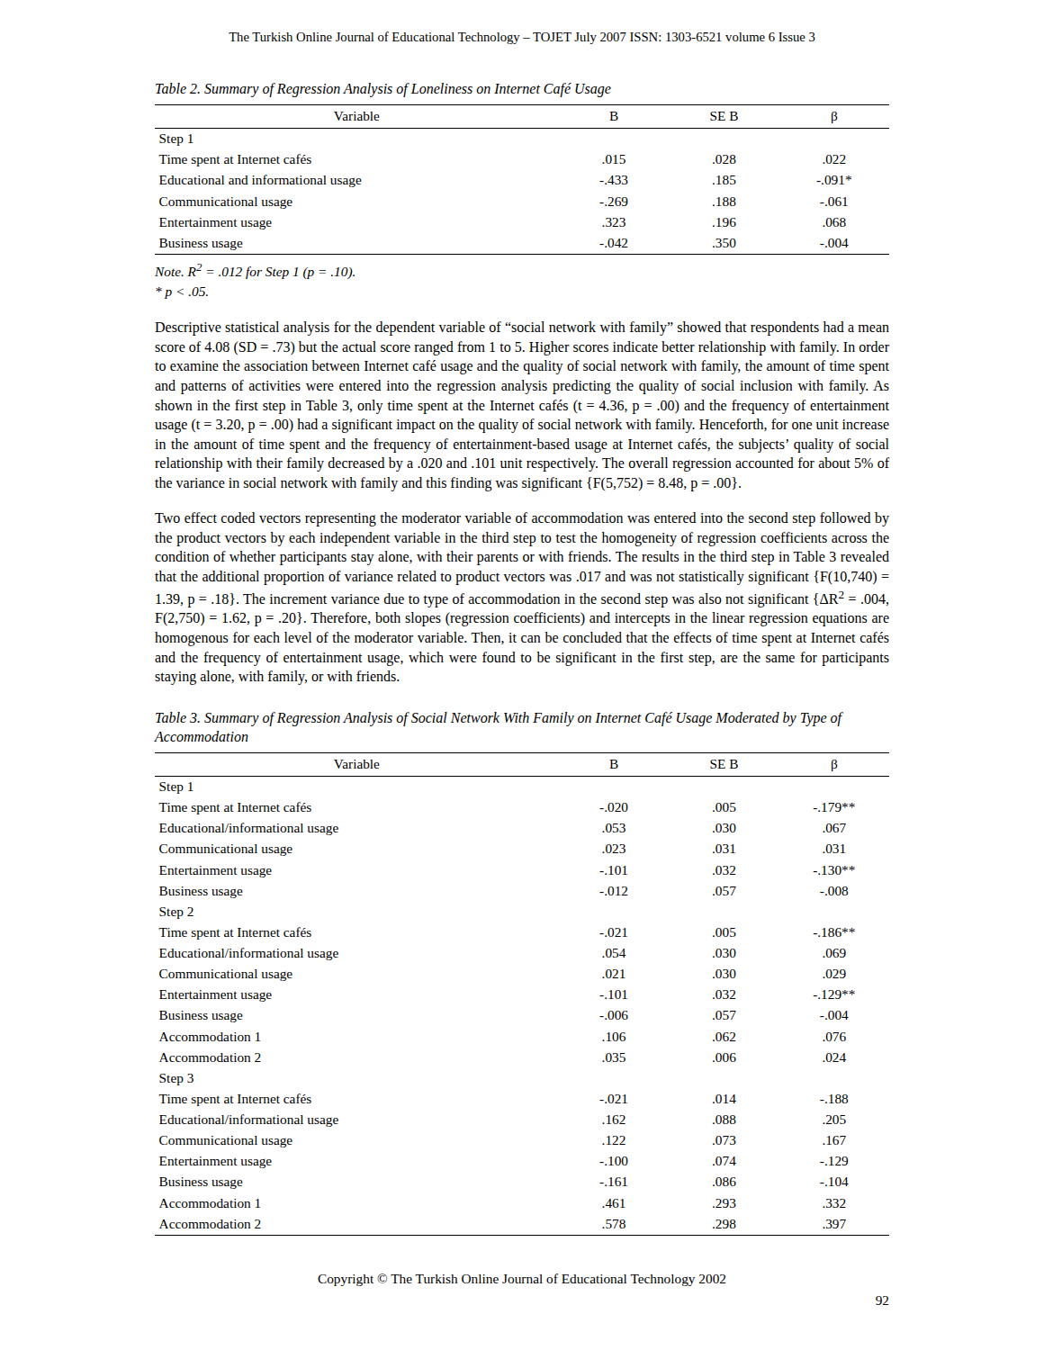The Turkish Online Journal of Educational Technology – TOJET July 2007 ISSN: 1303-6521 volume 6 Issue 3
Table 2. Summary of Regression Analysis of Loneliness on Internet Café Usage
| Variable | B | SE B | β |
| --- | --- | --- | --- |
| Step 1 | | | |
| Time spent at Internet cafés | .015 | .028 | .022 |
| Educational and informational usage | -.433 | .185 | -.091* |
| Communicational usage | -.269 | .188 | -.061 |
| Entertainment usage | .323 | .196 | .068 |
| Business usage | -.042 | .350 | -.004 |
Note. R2 = .012 for Step 1 (p = .10).
* p < .05.
Descriptive statistical analysis for the dependent variable of “social network with family” showed that respondents had a mean score of 4.08 (SD = .73) but the actual score ranged from 1 to 5. Higher scores indicate better relationship with family. In order to examine the association between Internet café usage and the quality of social network with family, the amount of time spent and patterns of activities were entered into the regression analysis predicting the quality of social inclusion with family. As shown in the first step in Table 3, only time spent at the Internet cafés (t = 4.36, p = .00) and the frequency of entertainment usage (t = 3.20, p = .00) had a significant impact on the quality of social network with family. Henceforth, for one unit increase in the amount of time spent and the frequency of entertainment-based usage at Internet cafés, the subjects’ quality of social relationship with their family decreased by a .020 and .101 unit respectively. The overall regression accounted for about 5% of the variance in social network with family and this finding was significant {F(5,752) = 8.48, p = .00}.
Two effect coded vectors representing the moderator variable of accommodation was entered into the second step followed by the product vectors by each independent variable in the third step to test the homogeneity of regression coefficients across the condition of whether participants stay alone, with their parents or with friends. The results in the third step in Table 3 revealed that the additional proportion of variance related to product vectors was .017 and was not statistically significant {F(10,740) = 1.39, p = .18}. The increment variance due to type of accommodation in the second step was also not significant {ΔR2 = .004, F(2,750) = 1.62, p = .20}. Therefore, both slopes (regression coefficients) and intercepts in the linear regression equations are homogenous for each level of the moderator variable. Then, it can be concluded that the effects of time spent at Internet cafés and the frequency of entertainment usage, which were found to be significant in the first step, are the same for participants staying alone, with family, or with friends.
Table 3. Summary of Regression Analysis of Social Network With Family on Internet Café Usage Moderated by Type of Accommodation
| Variable | B | SE B | β |
| --- | --- | --- | --- |
| Step 1 | | | |
| Time spent at Internet cafés | -.020 | .005 | -.179** |
| Educational/informational usage | .053 | .030 | .067 |
| Communicational usage | .023 | .031 | .031 |
| Entertainment usage | -.101 | .032 | -.130** |
| Business usage | -.012 | .057 | -.008 |
| Step 2 | | | |
| Time spent at Internet cafés | -.021 | .005 | -.186** |
| Educational/informational usage | .054 | .030 | .069 |
| Communicational usage | .021 | .030 | .029 |
| Entertainment usage | -.101 | .032 | -.129** |
| Business usage | -.006 | .057 | -.004 |
| Accommodation 1 | .106 | .062 | .076 |
| Accommodation 2 | .035 | .006 | .024 |
| Step 3 | | | |
| Time spent at Internet cafés | -.021 | .014 | -.188 |
| Educational/informational usage | .162 | .088 | .205 |
| Communicational usage | .122 | .073 | .167 |
| Entertainment usage | -.100 | .074 | -.129 |
| Business usage | -.161 | .086 | -.104 |
| Accommodation 1 | .461 | .293 | .332 |
| Accommodation 2 | .578 | .298 | .397 |
Copyright © The Turkish Online Journal of Educational Technology 2002
92